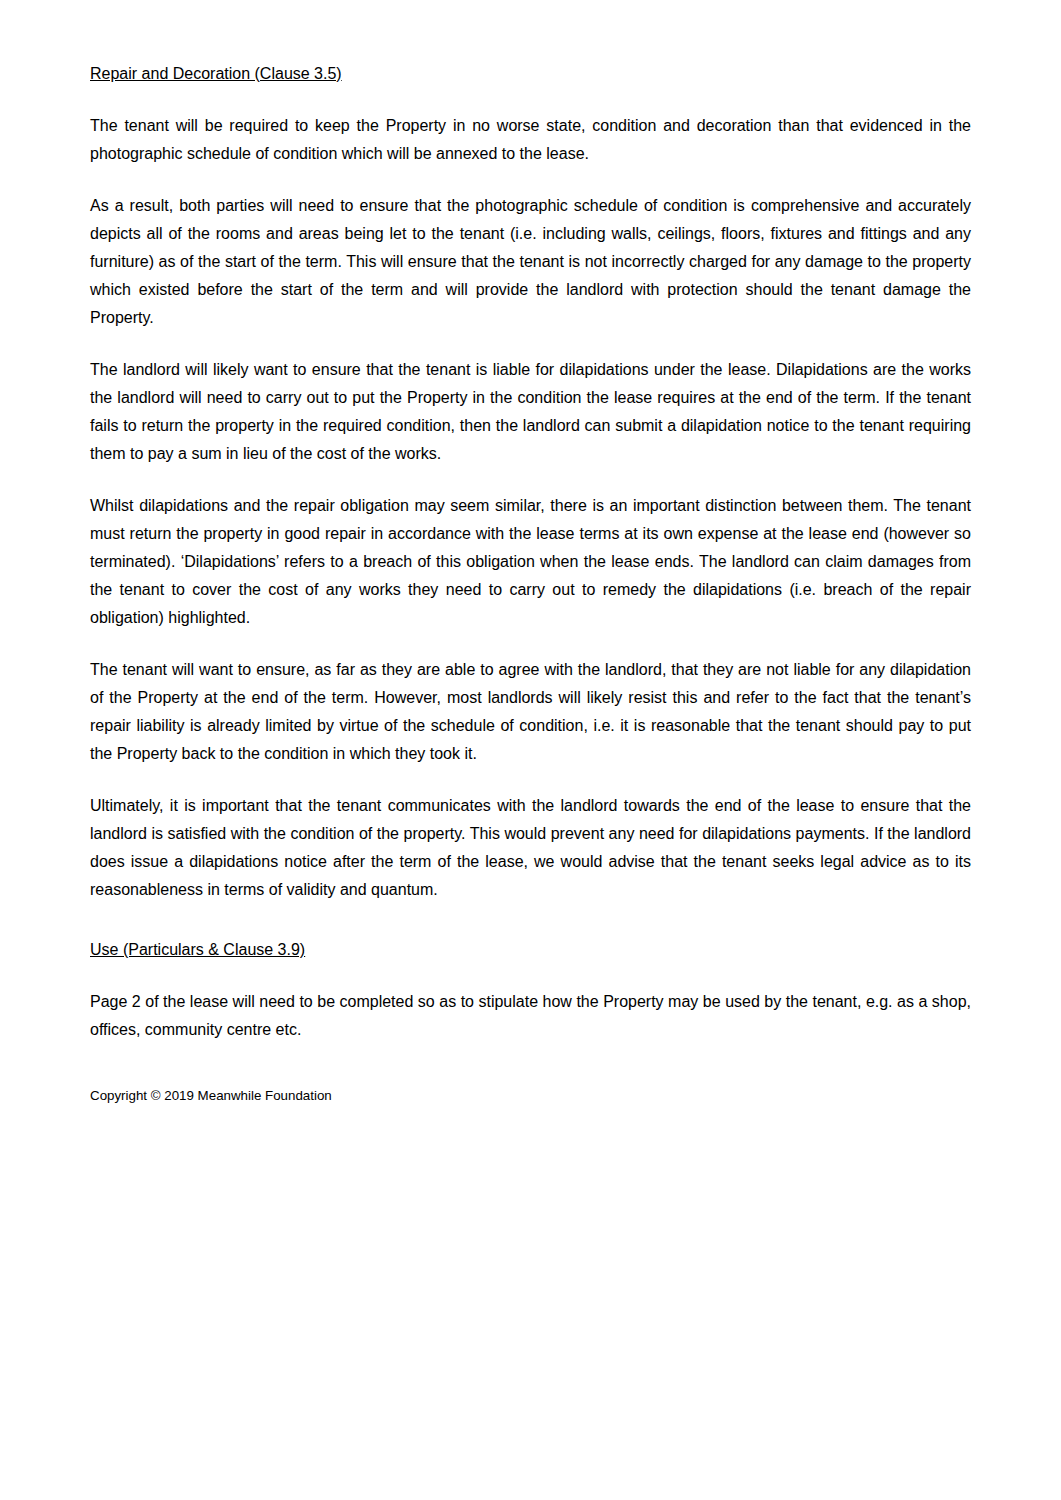Repair and Decoration (Clause 3.5)
The tenant will be required to keep the Property in no worse state, condition and decoration than that evidenced in the photographic schedule of condition which will be annexed to the lease.
As a result, both parties will need to ensure that the photographic schedule of condition is comprehensive and accurately depicts all of the rooms and areas being let to the tenant (i.e. including walls, ceilings, floors, fixtures and fittings and any furniture) as of the start of the term. This will ensure that the tenant is not incorrectly charged for any damage to the property which existed before the start of the term and will provide the landlord with protection should the tenant damage the Property.
The landlord will likely want to ensure that the tenant is liable for dilapidations under the lease. Dilapidations are the works the landlord will need to carry out to put the Property in the condition the lease requires at the end of the term. If the tenant fails to return the property in the required condition, then the landlord can submit a dilapidation notice to the tenant requiring them to pay a sum in lieu of the cost of the works.
Whilst dilapidations and the repair obligation may seem similar, there is an important distinction between them. The tenant must return the property in good repair in accordance with the lease terms at its own expense at the lease end (however so terminated). ‘Dilapidations’ refers to a breach of this obligation when the lease ends. The landlord can claim damages from the tenant to cover the cost of any works they need to carry out to remedy the dilapidations (i.e. breach of the repair obligation) highlighted.
The tenant will want to ensure, as far as they are able to agree with the landlord, that they are not liable for any dilapidation of the Property at the end of the term. However, most landlords will likely resist this and refer to the fact that the tenant’s repair liability is already limited by virtue of the schedule of condition, i.e. it is reasonable that the tenant should pay to put the Property back to the condition in which they took it.
Ultimately, it is important that the tenant communicates with the landlord towards the end of the lease to ensure that the landlord is satisfied with the condition of the property. This would prevent any need for dilapidations payments. If the landlord does issue a dilapidations notice after the term of the lease, we would advise that the tenant seeks legal advice as to its reasonableness in terms of validity and quantum.
Use (Particulars & Clause 3.9)
Page 2 of the lease will need to be completed so as to stipulate how the Property may be used by the tenant, e.g. as a shop, offices, community centre etc.
Copyright © 2019 Meanwhile Foundation